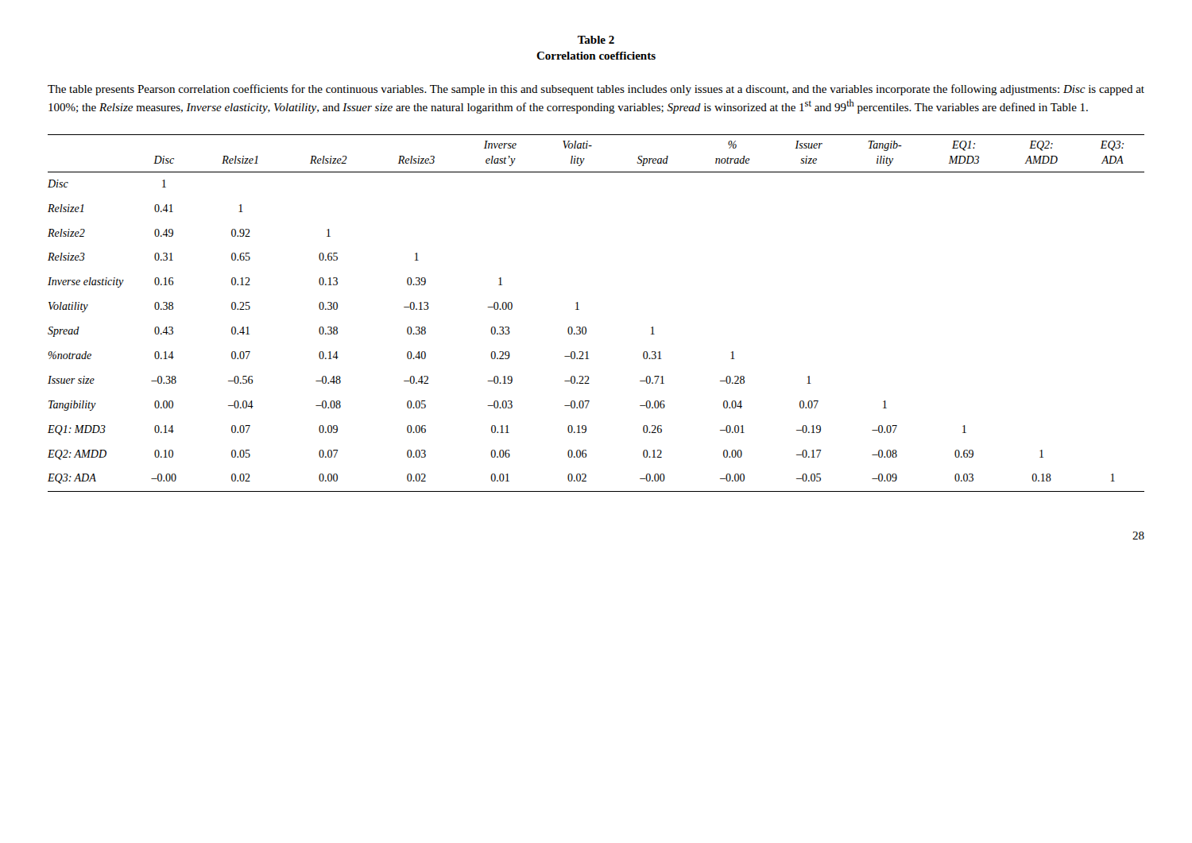Table 2
Correlation coefficients
The table presents Pearson correlation coefficients for the continuous variables. The sample in this and subsequent tables includes only issues at a discount, and the variables incorporate the following adjustments: Disc is capped at 100%; the Relsize measures, Inverse elasticity, Volatility, and Issuer size are the natural logarithm of the corresponding variables; Spread is winsorized at the 1st and 99th percentiles. The variables are defined in Table 1.
| | Disc | Relsize1 | Relsize2 | Relsize3 | Inverse elast’y | Volati- lity | Spread | % notrade | Issuer size | Tangib- ility | EQ1: MDD3 | EQ2: AMDD | EQ3: ADA |
| --- | --- | --- | --- | --- | --- | --- | --- | --- | --- | --- | --- | --- | --- |
| Disc | 1 | | | | | | | | | | | | |
| Relsize1 | 0.41 | 1 | | | | | | | | | | | |
| Relsize2 | 0.49 | 0.92 | 1 | | | | | | | | | | |
| Relsize3 | 0.31 | 0.65 | 0.65 | 1 | | | | | | | | | |
| Inverse elasticity | 0.16 | 0.12 | 0.13 | 0.39 | 1 | | | | | | | | |
| Volatility | 0.38 | 0.25 | 0.30 | –0.13 | –0.00 | 1 | | | | | | | |
| Spread | 0.43 | 0.41 | 0.38 | 0.38 | 0.33 | 0.30 | 1 | | | | | | |
| %notrade | 0.14 | 0.07 | 0.14 | 0.40 | 0.29 | –0.21 | 0.31 | 1 | | | | | |
| Issuer size | –0.38 | –0.56 | –0.48 | –0.42 | –0.19 | –0.22 | –0.71 | –0.28 | 1 | | | | |
| Tangibility | 0.00 | –0.04 | –0.08 | 0.05 | –0.03 | –0.07 | –0.06 | 0.04 | 0.07 | 1 | | | |
| EQ1: MDD3 | 0.14 | 0.07 | 0.09 | 0.06 | 0.11 | 0.19 | 0.26 | –0.01 | –0.19 | –0.07 | 1 | | |
| EQ2: AMDD | 0.10 | 0.05 | 0.07 | 0.03 | 0.06 | 0.06 | 0.12 | 0.00 | –0.17 | –0.08 | 0.69 | 1 | |
| EQ3: ADA | –0.00 | 0.02 | 0.00 | 0.02 | 0.01 | 0.02 | –0.00 | –0.00 | –0.05 | –0.09 | 0.03 | 0.18 | 1 |
28